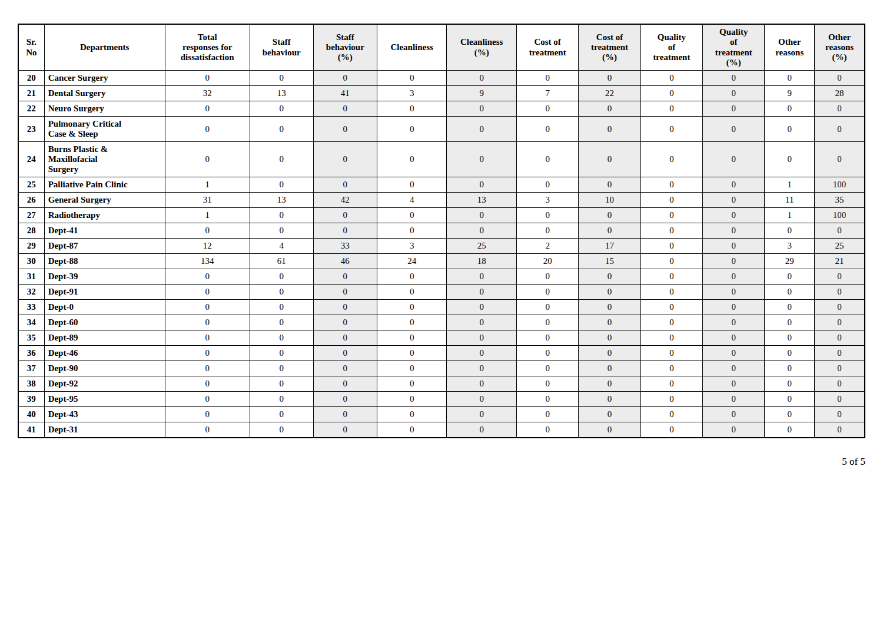| Sr. No | Departments | Total responses for dissatisfaction | Staff behaviour | Staff behaviour (%) | Cleanliness | Cleanliness (%) | Cost of treatment | Cost of treatment (%) | Quality of treatment | Quality of treatment (%) | Other reasons | Other reasons (%) |
| --- | --- | --- | --- | --- | --- | --- | --- | --- | --- | --- | --- | --- |
| 20 | Cancer Surgery | 0 | 0 | 0 | 0 | 0 | 0 | 0 | 0 | 0 | 0 | 0 |
| 21 | Dental Surgery | 32 | 13 | 41 | 3 | 9 | 7 | 22 | 0 | 0 | 9 | 28 |
| 22 | Neuro Surgery | 0 | 0 | 0 | 0 | 0 | 0 | 0 | 0 | 0 | 0 | 0 |
| 23 | Pulmonary Critical Case & Sleep | 0 | 0 | 0 | 0 | 0 | 0 | 0 | 0 | 0 | 0 | 0 |
| 24 | Burns Plastic & Maxillofacial Surgery | 0 | 0 | 0 | 0 | 0 | 0 | 0 | 0 | 0 | 0 | 0 |
| 25 | Palliative Pain Clinic | 1 | 0 | 0 | 0 | 0 | 0 | 0 | 0 | 0 | 1 | 100 |
| 26 | General Surgery | 31 | 13 | 42 | 4 | 13 | 3 | 10 | 0 | 0 | 11 | 35 |
| 27 | Radiotherapy | 1 | 0 | 0 | 0 | 0 | 0 | 0 | 0 | 0 | 1 | 100 |
| 28 | Dept-41 | 0 | 0 | 0 | 0 | 0 | 0 | 0 | 0 | 0 | 0 | 0 |
| 29 | Dept-87 | 12 | 4 | 33 | 3 | 25 | 2 | 17 | 0 | 0 | 3 | 25 |
| 30 | Dept-88 | 134 | 61 | 46 | 24 | 18 | 20 | 15 | 0 | 0 | 29 | 21 |
| 31 | Dept-39 | 0 | 0 | 0 | 0 | 0 | 0 | 0 | 0 | 0 | 0 | 0 |
| 32 | Dept-91 | 0 | 0 | 0 | 0 | 0 | 0 | 0 | 0 | 0 | 0 | 0 |
| 33 | Dept-0 | 0 | 0 | 0 | 0 | 0 | 0 | 0 | 0 | 0 | 0 | 0 |
| 34 | Dept-60 | 0 | 0 | 0 | 0 | 0 | 0 | 0 | 0 | 0 | 0 | 0 |
| 35 | Dept-89 | 0 | 0 | 0 | 0 | 0 | 0 | 0 | 0 | 0 | 0 | 0 |
| 36 | Dept-46 | 0 | 0 | 0 | 0 | 0 | 0 | 0 | 0 | 0 | 0 | 0 |
| 37 | Dept-90 | 0 | 0 | 0 | 0 | 0 | 0 | 0 | 0 | 0 | 0 | 0 |
| 38 | Dept-92 | 0 | 0 | 0 | 0 | 0 | 0 | 0 | 0 | 0 | 0 | 0 |
| 39 | Dept-95 | 0 | 0 | 0 | 0 | 0 | 0 | 0 | 0 | 0 | 0 | 0 |
| 40 | Dept-43 | 0 | 0 | 0 | 0 | 0 | 0 | 0 | 0 | 0 | 0 | 0 |
| 41 | Dept-31 | 0 | 0 | 0 | 0 | 0 | 0 | 0 | 0 | 0 | 0 | 0 |
5 of 5